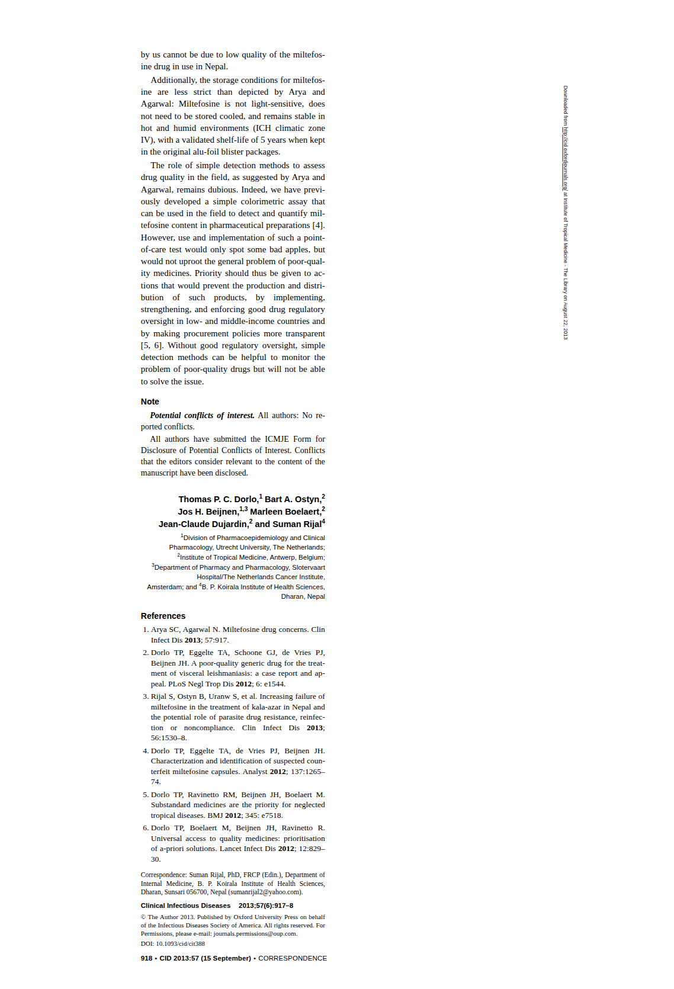Downloaded from http://cid.oxfordjournals.org/ at Institute of Tropical Medicine - The Library on August 22, 2013
by us cannot be due to low quality of the miltefosine drug in use in Nepal.
Additionally, the storage conditions for miltefosine are less strict than depicted by Arya and Agarwal: Miltefosine is not light-sensitive, does not need to be stored cooled, and remains stable in hot and humid environments (ICH climatic zone IV), with a validated shelf-life of 5 years when kept in the original alu-foil blister packages.
The role of simple detection methods to assess drug quality in the field, as suggested by Arya and Agarwal, remains dubious. Indeed, we have previously developed a simple colorimetric assay that can be used in the field to detect and quantify miltefosine content in pharmaceutical preparations [4]. However, use and implementation of such a point-of-care test would only spot some bad apples, but would not uproot the general problem of poor-quality medicines. Priority should thus be given to actions that would prevent the production and distribution of such products, by implementing, strengthening, and enforcing good drug regulatory oversight in low- and middle-income countries and by making procurement policies more transparent [5, 6]. Without good regulatory oversight, simple detection methods can be helpful to monitor the problem of poor-quality drugs but will not be able to solve the issue.
Note
Potential conflicts of interest. All authors: No reported conflicts.
All authors have submitted the ICMJE Form for Disclosure of Potential Conflicts of Interest. Conflicts that the editors consider relevant to the content of the manuscript have been disclosed.
Thomas P. C. Dorlo,1 Bart A. Ostyn,2
Jos H. Beijnen,1,3 Marleen Boelaert,2
Jean-Claude Dujardin,2 and Suman Rijal4
1Division of Pharmacoepidemiology and Clinical Pharmacology, Utrecht University, The Netherlands; 2Institute of Tropical Medicine, Antwerp, Belgium; 3Department of Pharmacy and Pharmacology, Slotervaart Hospital/The Netherlands Cancer Institute,
Amsterdam; and 4B. P. Koirala Institute of Health Sciences, Dharan, Nepal
References
Arya SC, Agarwal N. Miltefosine drug concerns. Clin Infect Dis 2013; 57:917.
Dorlo TP, Eggelte TA, Schoone GJ, de Vries PJ, Beijnen JH. A poor-quality generic drug for the treatment of visceral leishmaniasis: a case report and appeal. PLoS Negl Trop Dis 2012; 6: e1544.
Rijal S, Ostyn B, Uranw S, et al. Increasing failure of miltefosine in the treatment of kala-azar in Nepal and the potential role of parasite drug resistance, reinfection or noncompliance. Clin Infect Dis 2013; 56:1530–8.
Dorlo TP, Eggelte TA, de Vries PJ, Beijnen JH. Characterization and identification of suspected counterfeit miltefosine capsules. Analyst 2012; 137:1265–74.
Dorlo TP, Ravinetto RM, Beijnen JH, Boelaert M. Substandard medicines are the priority for neglected tropical diseases. BMJ 2012; 345: e7518.
Dorlo TP, Boelaert M, Beijnen JH, Ravinetto R. Universal access to quality medicines: prioritisation of a-priori solutions. Lancet Infect Dis 2012; 12:829–30.
Correspondence: Suman Rijal, PhD, FRCP (Edin.), Department of Internal Medicine, B. P. Koirala Institute of Health Sciences, Dharan, Sunsari 056700, Nepal (sumanrijal2@yahoo.com).
Clinical Infectious Diseases 2013;57(6):917–8
© The Author 2013. Published by Oxford University Press on behalf of the Infectious Diseases Society of America. All rights reserved. For Permissions, please e-mail: journals.permissions@oup.com.
DOI: 10.1093/cid/cit388
918•CID 2013:57 (15 September)•CORRESPONDENCE